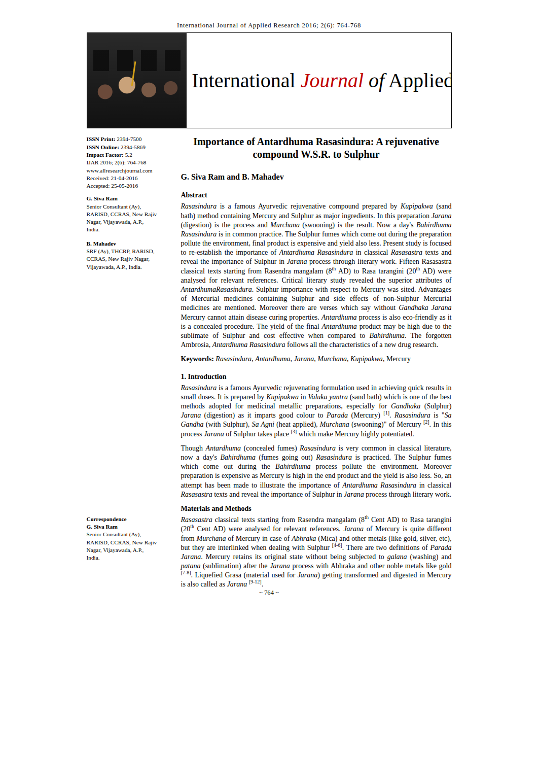International Journal of Applied Research 2016; 2(6): 764-768
International Journal of Applied Research
ISSN Print: 2394-7500
ISSN Online: 2394-5869
Impact Factor: 5.2
IJAR 2016; 2(6): 764-768
www.allresearchjournal.com
Received: 21-04-2016
Accepted: 25-05-2016
G. Siva Ram
Senior Consultant (Ay),
RARISD, CCRAS, New Rajiv
Nagar, Vijayawada, A.P.,
India.
B. Mahadev
SRF (Ay), THCRP, RARISD,
CCRAS, New Rajiv Nagar,
Vijayawada, A.P., India.
Importance of Antardhuma Rasasindura: A rejuvenative compound W.S.R. to Sulphur
G. Siva Ram and B. Mahadev
Abstract
Rasasindura is a famous Ayurvedic rejuvenative compound prepared by Kupipakwa (sand bath) method containing Mercury and Sulphur as major ingredients. In this preparation Jarana (digestion) is the process and Murchana (swooning) is the result. Now a day's Bahirdhuma Rasasindura is in common practice. The Sulphur fumes which come out during the preparation pollute the environment, final product is expensive and yield also less. Present study is focused to re-establish the importance of Antardhuma Rasasindura in classical Rasasastra texts and reveal the importance of Sulphur in Jarana process through literary work. Fifteen Rasasastra classical texts starting from Rasendra mangalam (8th AD) to Rasa tarangini (20th AD) were analysed for relevant references. Critical literary study revealed the superior attributes of AntardhumaRasasindura. Sulphur importance with respect to Mercury was sited. Advantages of Mercurial medicines containing Sulphur and side effects of non-Sulphur Mercurial medicines are mentioned. Moreover there are verses which say without Gandhaka Jarana Mercury cannot attain disease curing properties. Antardhuma process is also eco-friendly as it is a concealed procedure. The yield of the final Antardhuma product may be high due to the sublimate of Sulphur and cost effective when compared to Bahirdhuma. The forgotten Ambrosia, Antardhuma Rasasindura follows all the characteristics of a new drug research.
Keywords: Rasasindura, Antardhuma, Jarana, Murchana, Kupipakwa, Mercury
1. Introduction
Rasasindura is a famous Ayurvedic rejuvenating formulation used in achieving quick results in small doses. It is prepared by Kupipakwa in Valuka yantra (sand bath) which is one of the best methods adopted for medicinal metallic preparations, especially for Gandhaka (Sulphur) Jarana (digestion) as it imparts good colour to Parada (Mercury) [1]. Rasasindura is "Sa Gandha (with Sulphur), Sa Agni (heat applied), Murchana (swooning)" of Mercury [2]. In this process Jarana of Sulphur takes place [3] which make Mercury highly potentiated.
Though Antardhuma (concealed fumes) Rasasindura is very common in classical literature, now a day's Bahirdhuma (fumes going out) Rasasindura is practiced. The Sulphur fumes which come out during the Bahirdhuma process pollute the environment. Moreover preparation is expensive as Mercury is high in the end product and the yield is also less. So, an attempt has been made to illustrate the importance of Antardhuma Rasasindura in classical Rasasastra texts and reveal the importance of Sulphur in Jarana process through literary work.
Materials and Methods
Rasasastra classical texts starting from Rasendra mangalam (8th Cent AD) to Rasa tarangini (20th Cent AD) were analysed for relevant references. Jarana of Mercury is quite different from Murchana of Mercury in case of Abhraka (Mica) and other metals (like gold, silver, etc), but they are interlinked when dealing with Sulphur [4-6]. There are two definitions of Parada Jarana. Mercury retains its original state without being subjected to galana (washing) and patana (sublimation) after the Jarana process with Abhraka and other noble metals like gold [7-8]. Liquefied Grasa (material used for Jarana) getting transformed and digested in Mercury is also called as Jarana [9-12].
Correspondence
G. Siva Ram
Senior Consultant (Ay),
RARISD, CCRAS, New Rajiv
Nagar, Vijayawada, A.P.,
India.
~ 764 ~